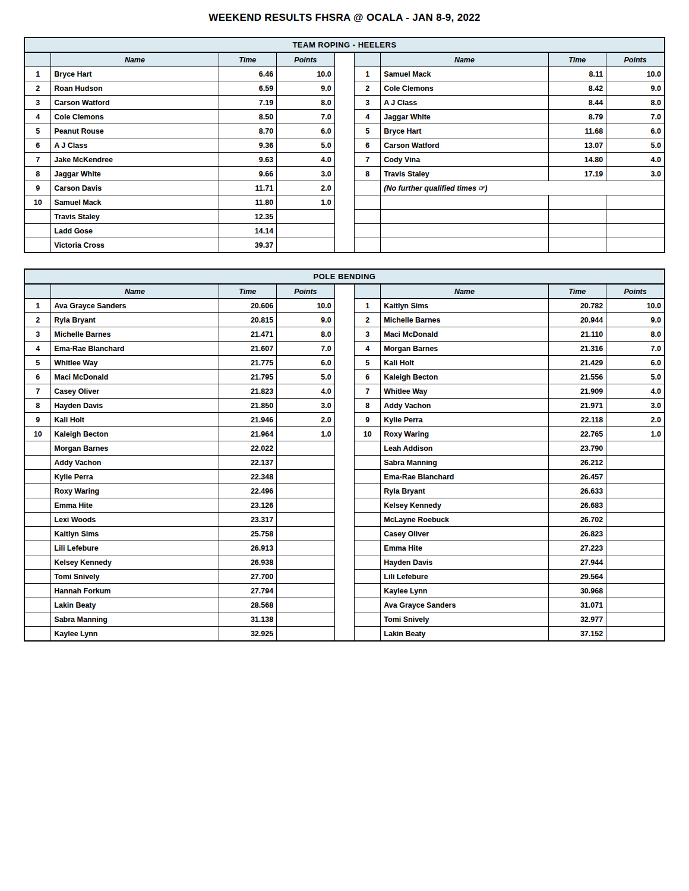WEEKEND RESULTS FHSRA @ OCALA - JAN 8-9, 2022
TEAM ROPING - HEELERS
| | Name | Time | Points | | | Name | Time | Points |
| --- | --- | --- | --- | --- | --- | --- | --- | --- |
| 1 | Bryce Hart | 6.46 | 10.0 | | 1 | Samuel Mack | 8.11 | 10.0 |
| 2 | Roan Hudson | 6.59 | 9.0 | | 2 | Cole Clemons | 8.42 | 9.0 |
| 3 | Carson Watford | 7.19 | 8.0 | | 3 | A J Class | 8.44 | 8.0 |
| 4 | Cole Clemons | 8.50 | 7.0 | | 4 | Jaggar White | 8.79 | 7.0 |
| 5 | Peanut Rouse | 8.70 | 6.0 | | 5 | Bryce Hart | 11.68 | 6.0 |
| 6 | A J Class | 9.36 | 5.0 | | 6 | Carson Watford | 13.07 | 5.0 |
| 7 | Jake McKendree | 9.63 | 4.0 | | 7 | Cody Vina | 14.80 | 4.0 |
| 8 | Jaggar White | 9.66 | 3.0 | | 8 | Travis Staley | 17.19 | 3.0 |
| 9 | Carson Davis | 11.71 | 2.0 | | | (No further qualified times ☞) |
| 10 | Samuel Mack | 11.80 | 1.0 | | | | | |
| | Travis Staley | 12.35 | | | | | | |
| | Ladd Gose | 14.14 | | | | | | |
| | Victoria Cross | 39.37 | | | | | | |
POLE BENDING
| | Name | Time | Points | | | Name | Time | Points |
| --- | --- | --- | --- | --- | --- | --- | --- | --- |
| 1 | Ava Grayce Sanders | 20.606 | 10.0 | | 1 | Kaitlyn Sims | 20.782 | 10.0 |
| 2 | Ryla Bryant | 20.815 | 9.0 | | 2 | Michelle Barnes | 20.944 | 9.0 |
| 3 | Michelle Barnes | 21.471 | 8.0 | | 3 | Maci McDonald | 21.110 | 8.0 |
| 4 | Ema-Rae Blanchard | 21.607 | 7.0 | | 4 | Morgan Barnes | 21.316 | 7.0 |
| 5 | Whitlee Way | 21.775 | 6.0 | | 5 | Kali Holt | 21.429 | 6.0 |
| 6 | Maci McDonald | 21.795 | 5.0 | | 6 | Kaleigh Becton | 21.556 | 5.0 |
| 7 | Casey Oliver | 21.823 | 4.0 | | 7 | Whitlee Way | 21.909 | 4.0 |
| 8 | Hayden Davis | 21.850 | 3.0 | | 8 | Addy Vachon | 21.971 | 3.0 |
| 9 | Kali Holt | 21.946 | 2.0 | | 9 | Kylie Perra | 22.118 | 2.0 |
| 10 | Kaleigh Becton | 21.964 | 1.0 | | 10 | Roxy Waring | 22.765 | 1.0 |
| | Morgan Barnes | 22.022 | | | | Leah Addison | 23.790 | |
| | Addy Vachon | 22.137 | | | | Sabra Manning | 26.212 | |
| | Kylie Perra | 22.348 | | | | Ema-Rae Blanchard | 26.457 | |
| | Roxy Waring | 22.496 | | | | Ryla Bryant | 26.633 | |
| | Emma Hite | 23.126 | | | | Kelsey Kennedy | 26.683 | |
| | Lexi Woods | 23.317 | | | | McLayne Roebuck | 26.702 | |
| | Kaitlyn Sims | 25.758 | | | | Casey Oliver | 26.823 | |
| | Lili Lefebure | 26.913 | | | | Emma Hite | 27.223 | |
| | Kelsey Kennedy | 26.938 | | | | Hayden Davis | 27.944 | |
| | Tomi Snively | 27.700 | | | | Lili Lefebure | 29.564 | |
| | Hannah Forkum | 27.794 | | | | Kaylee Lynn | 30.968 | |
| | Lakin Beaty | 28.568 | | | | Ava Grayce Sanders | 31.071 | |
| | Sabra Manning | 31.138 | | | | Tomi Snively | 32.977 | |
| | Kaylee Lynn | 32.925 | | | | Lakin Beaty | 37.152 | |